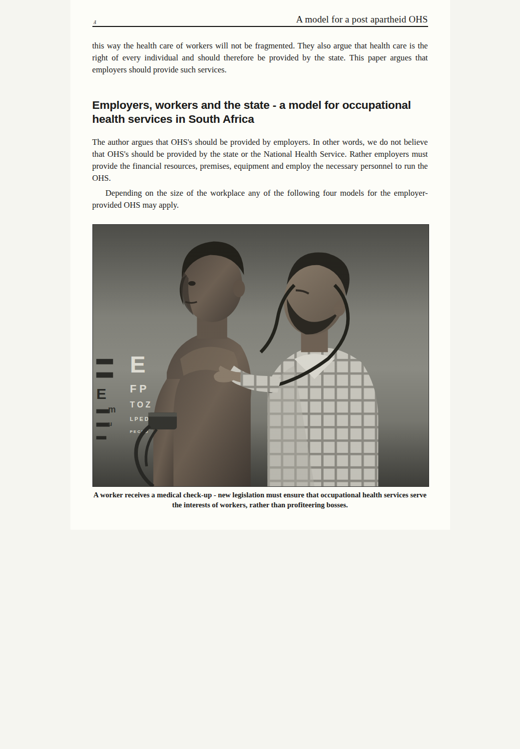ⅎ
A model for a post apartheid OHS
this way the health care of workers will not be fragmented. They also argue that health care is the right of every individual and should therefore be provided by the state. This paper argues that employers should provide such services.
Employers, workers and the state - a model for occupational health services in South Africa
The author argues that OHS's should be provided by employers. In other words, we do not believe that OHS's should be provided by the state or the National Health Service. Rather employers must provide the financial resources, premises, equipment and employ the necessary personnel to run the OHS.
Depending on the size of the workplace any of the following four models for the employer-provided OHS may apply.
E F P T O Z L P E D P E C F D E m u
A worker receives a medical check-up - new legislation must ensure that occupational health services serve the interests of workers, rather than profiteering bosses.